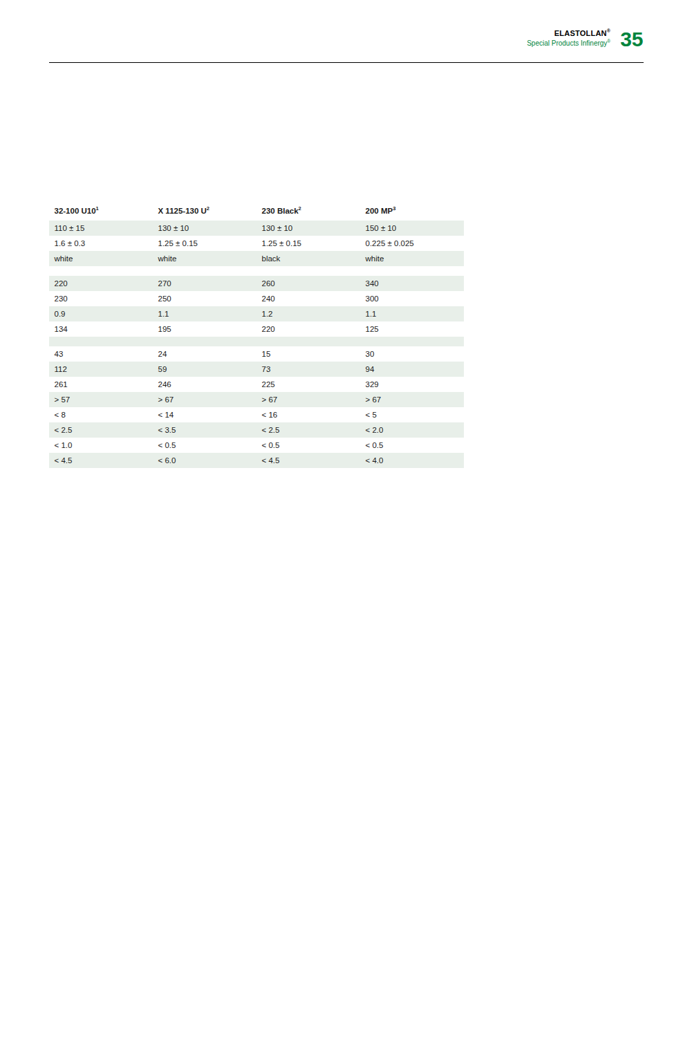ELASTOLLAN®
Special Products Infinergy®
35
| 32-100 U10 1 | X 1125-130 U 2 | 230 Black 2 | 200 MP 3 |
| --- | --- | --- | --- |
| 110 ± 15 | 130 ± 10 | 130 ± 10 | 150 ± 10 |
| 1.6 ± 0.3 | 1.25 ± 0.15 | 1.25 ± 0.15 | 0.225 ± 0.025 |
| white | white | black | white |
| 220 | 270 | 260 | 340 |
| 230 | 250 | 240 | 300 |
| 0.9 | 1.1 | 1.2 | 1.1 |
| 134 | 195 | 220 | 125 |
| 43 | 24 | 15 | 30 |
| 112 | 59 | 73 | 94 |
| 261 | 246 | 225 | 329 |
| > 57 | > 67 | > 67 | > 67 |
| < 8 | < 14 | < 16 | < 5 |
| < 2.5 | < 3.5 | < 2.5 | < 2.0 |
| < 1.0 | < 0.5 | < 0.5 | < 0.5 |
| < 4.5 | < 6.0 | < 4.5 | < 4.0 |